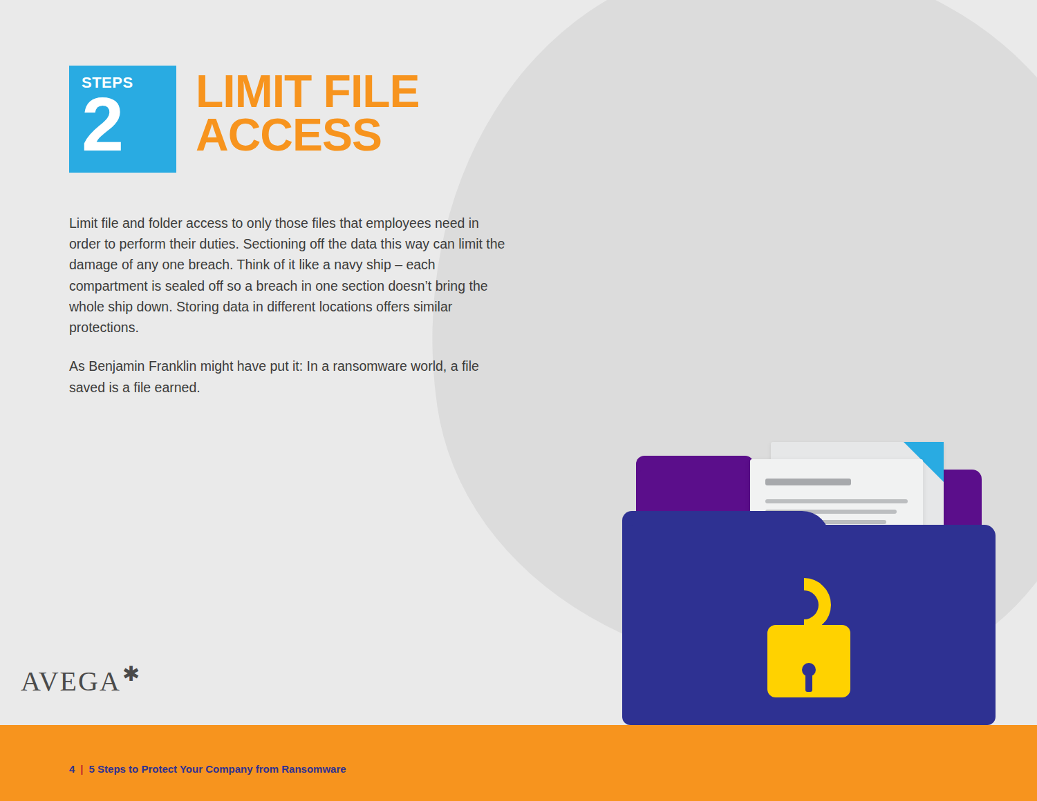STEPS 2
Limit File
Access
Limit file and folder access to only those files that employees need in order to perform their duties. Sectioning off the data this way can limit the damage of any one breach. Think of it like a navy ship – each compartment is sealed off so a breach in one section doesn’t bring the whole ship down. Storing data in different locations offers similar protections.
As Benjamin Franklin might have put it: In a ransomware world, a file saved is a file earned.
AVEGA✱
4|5 Steps to Protect Your Company from Ransomware